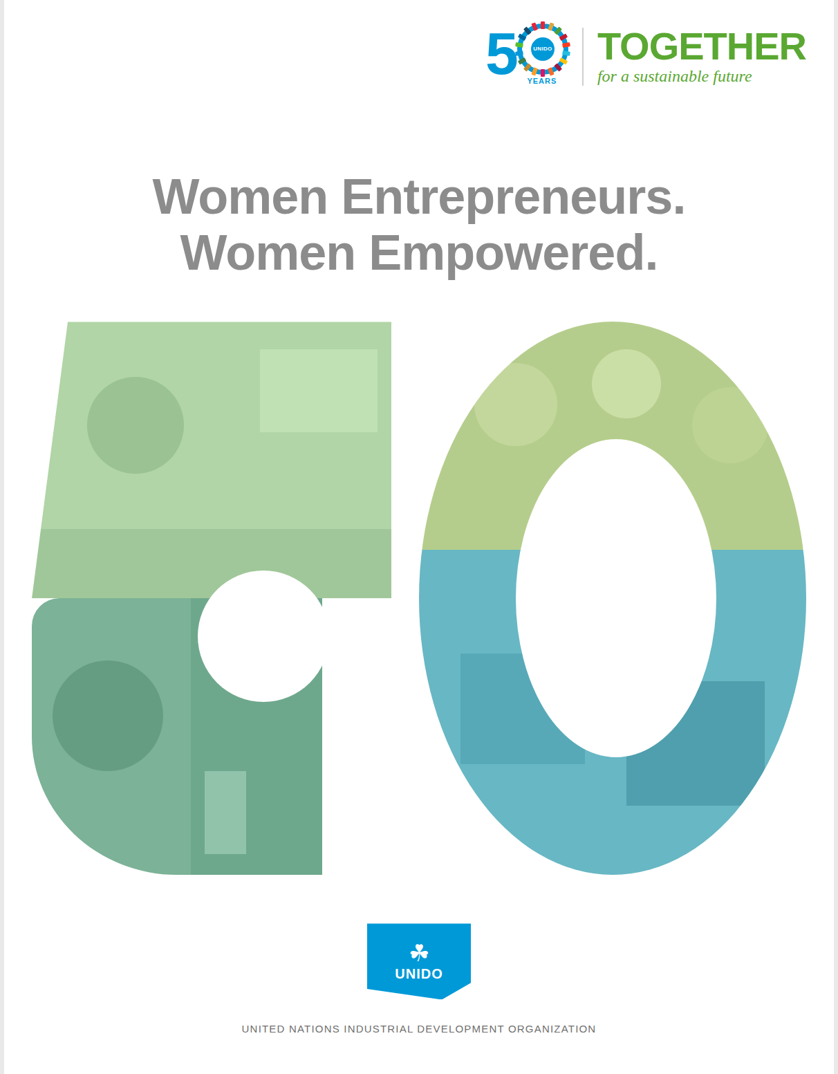5
UNIDO
YEARS
TOGETHER
for a sustainable future
Women Entrepreneurs.
Women Empowered.
☘
UNIDO
UNITED NATIONS INDUSTRIAL DEVELOPMENT ORGANIZATION